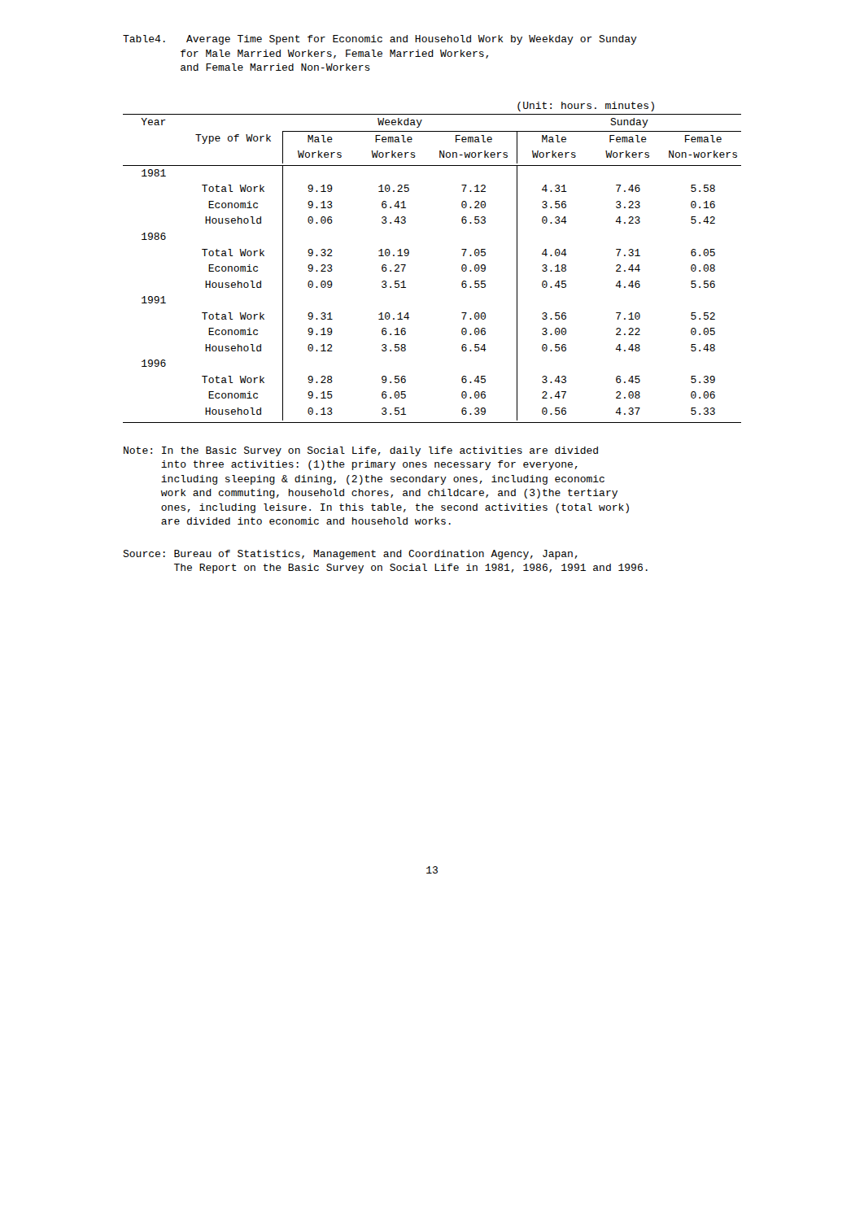Table4. Average Time Spent for Economic and Household Work by Weekday or Sunday
for Male Married Workers, Female Married Workers,
and Female Married Non-Workers
| | (Unit: hours. minutes) |
| Year | | Weekday | Sunday |
| | Type of Work | Male | Female | Female | Male | Female | Female |
| | | Workers | Workers | Non-workers | Workers | Workers | Non-workers |
| 1981 | | | | | | | |
| | Total Work | 9.19 | 10.25 | 7.12 | 4.31 | 7.46 | 5.58 |
| | Economic | 9.13 | 6.41 | 0.20 | 3.56 | 3.23 | 0.16 |
| | Household | 0.06 | 3.43 | 6.53 | 0.34 | 4.23 | 5.42 |
| 1986 | | | | | | | |
| | Total Work | 9.32 | 10.19 | 7.05 | 4.04 | 7.31 | 6.05 |
| | Economic | 9.23 | 6.27 | 0.09 | 3.18 | 2.44 | 0.08 |
| | Household | 0.09 | 3.51 | 6.55 | 0.45 | 4.46 | 5.56 |
| 1991 | | | | | | | |
| | Total Work | 9.31 | 10.14 | 7.00 | 3.56 | 7.10 | 5.52 |
| | Economic | 9.19 | 6.16 | 0.06 | 3.00 | 2.22 | 0.05 |
| | Household | 0.12 | 3.58 | 6.54 | 0.56 | 4.48 | 5.48 |
| 1996 | | | | | | | |
| | Total Work | 9.28 | 9.56 | 6.45 | 3.43 | 6.45 | 5.39 |
| | Economic | 9.15 | 6.05 | 0.06 | 2.47 | 2.08 | 0.06 |
| | Household | 0.13 | 3.51 | 6.39 | 0.56 | 4.37 | 5.33 |
Note: In the Basic Survey on Social Life, daily life activities are divided into three activities: (1)the primary ones necessary for everyone, including sleeping & dining, (2)the secondary ones, including economic work and commuting, household chores, and childcare, and (3)the tertiary ones, including leisure. In this table, the second activities (total work) are divided into economic and household works.
Source: Bureau of Statistics, Management and Coordination Agency, Japan, The Report on the Basic Survey on Social Life in 1981, 1986, 1991 and 1996.
13